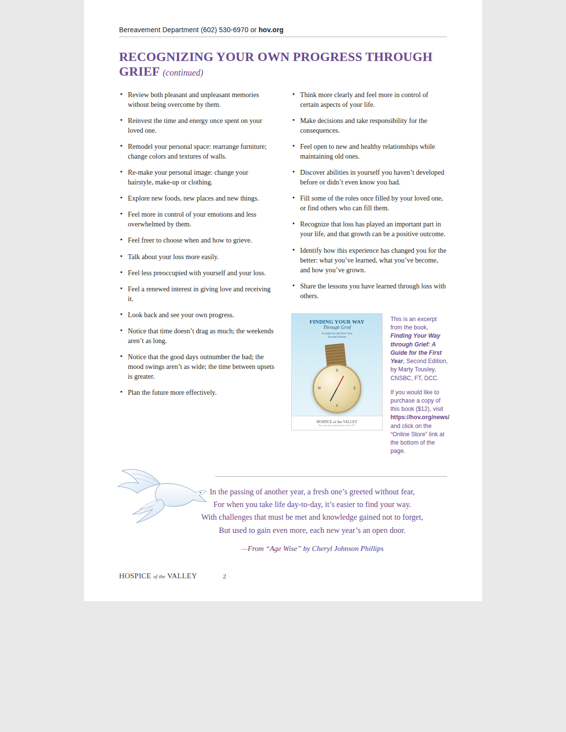Bereavement Department (602) 530-6970 or hov.org
RECOGNIZING YOUR OWN PROGRESS THROUGH GRIEF (continued)
Review both pleasant and unpleasant memories without being overcome by them.
Reinvest the time and energy once spent on your loved one.
Remodel your personal space: rearrange furniture; change colors and textures of walls.
Re-make your personal image: change your hairstyle, make-up or clothing.
Explore new foods, new places and new things.
Feel more in control of your emotions and less overwhelmed by them.
Feel freer to choose when and how to grieve.
Talk about your loss more easily.
Feel less preoccupied with yourself and your loss.
Feel a renewed interest in giving love and receiving it.
Look back and see your own progress.
Notice that time doesn’t drag as much; the weekends aren’t as long.
Notice that the good days outnumber the bad; the mood swings aren’t as wide; the time between upsets is greater.
Plan the future more effectively.
Think more clearly and feel more in control of certain aspects of your life.
Make decisions and take responsibility for the consequences.
Feel open to new and healthy relationships while maintaining old ones.
Discover abilities in yourself you haven’t developed before or didn’t even know you had.
Fill some of the roles once filled by your loved one, or find others who can fill them.
Recognize that loss has played an important part in your life, and that growth can be a positive outcome.
Identify how this experience has changed you for the better: what you’ve learned, what you’ve become, and how you’ve grown.
Share the lessons you have learned through loss with others.
FINDING YOUR WAY Through Grief
A Guide for the First Year
Second Edition
N E S W
HOSPICE of the VALLEY Your care for people always since 1977
This is an excerpt from the book, Finding Your Way through Grief: A Guide for the First Year, Second Edition, by Marty Tousley, CNSBC, FT, DCC.
If you would like to purchase a copy of this book ($12), visit https://hov.org/news/ and click on the “Online Store” link at the bottom of the page.
In the passing of another year, a fresh one’s greeted without fear,
For when you take life day-to-day, it’s easier to find your way.
With challenges that must be met and knowledge gained not to forget,
But used to gain even more, each new year’s an open door. —From “Age Wise” by Cheryl Johnson Phillips
HOSPICE of the VALLEY
2